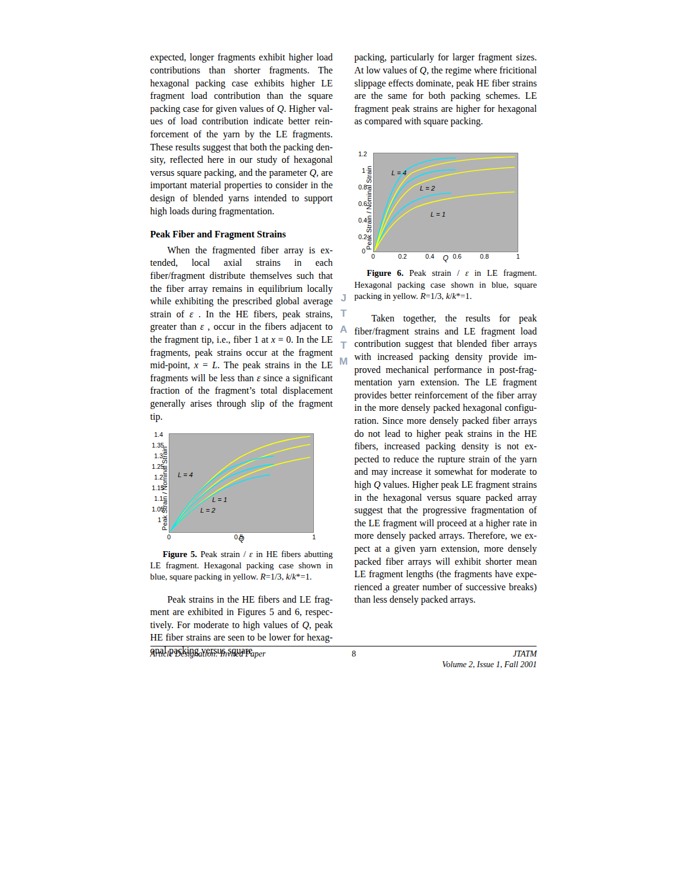J T A T M
expected, longer fragments exhibit higher load contributions than shorter fragments. The hexagonal packing case exhibits higher LE fragment load contribution than the square packing case for given values of Q. Higher values of load contribution indicate better reinforcement of the yarn by the LE fragments. These results suggest that both the packing density, reflected here in our study of hexagonal versus square packing, and the parameter Q, are important material properties to consider in the design of blended yarns intended to support high loads during fragmentation.
Peak Fiber and Fragment Strains
When the fragmented fiber array is extended, local axial strains in each fiber/fragment distribute themselves such that the fiber array remains in equilibrium locally while exhibiting the prescribed global average strain of ε . In the HE fibers, peak strains, greater than ε , occur in the fibers adjacent to the fragment tip, i.e., fiber 1 at x = 0. In the LE fragments, peak strains occur at the fragment mid-point, x = L. The peak strains in the LE fragments will be less than ε since a significant fraction of the fragment’s total displacement generally arises through slip of the fragment tip.
Peak Strain / Nominal Strain
1.4
1.35
1.3
1.25
1.2
1.15
1.1
1.05
1
0
0.5
1
L = 4
L = 1
L = 2
Q
Figure 5. Peak strain / ε in HE fibers abutting LE fragment. Hexagonal packing case shown in blue, square packing in yellow. R=1/3, k/k*=1.
Peak strains in the HE fibers and LE fragment are exhibited in Figures 5 and 6, respectively. For moderate to high values of Q, peak HE fiber strains are seen to be lower for hexagonal packing versus square
packing, particularly for larger fragment sizes. At low values of Q, the regime where fricitional slippage effects dominate, peak HE fiber strains are the same for both packing schemes. LE fragment peak strains are higher for hexagonal as compared with square packing.
Peak Strain / Nominal Strain
1.2
1
0.8
0.6
0.4
0.2
0
0
0.2
0.4
0.6
0.8
1
L = 4
L = 2
L = 1
Q
Figure 6. Peak strain / ε in LE fragment. Hexagonal packing case shown in blue, square packing in yellow. R=1/3, k/k*=1.
Taken together, the results for peak fiber/fragment strains and LE fragment load contribution suggest that blended fiber arrays with increased packing density provide improved mechanical performance in post-fragmentation yarn extension. The LE fragment provides better reinforcement of the fiber array in the more densely packed hexagonal configuration. Since more densely packed fiber arrays do not lead to higher peak strains in the HE fibers, increased packing density is not expected to reduce the rupture strain of the yarn and may increase it somewhat for moderate to high Q values. Higher peak LE fragment strains in the hexagonal versus square packed array suggest that the progressive fragmentation of the LE fragment will proceed at a higher rate in more densely packed arrays. Therefore, we expect at a given yarn extension, more densely packed fiber arrays will exhibit shorter mean LE fragment lengths (the fragments have experienced a greater number of successive breaks) than less densely packed arrays.
Article Designation: Invited Paper
8
JTATM
Volume 2, Issue 1, Fall 2001